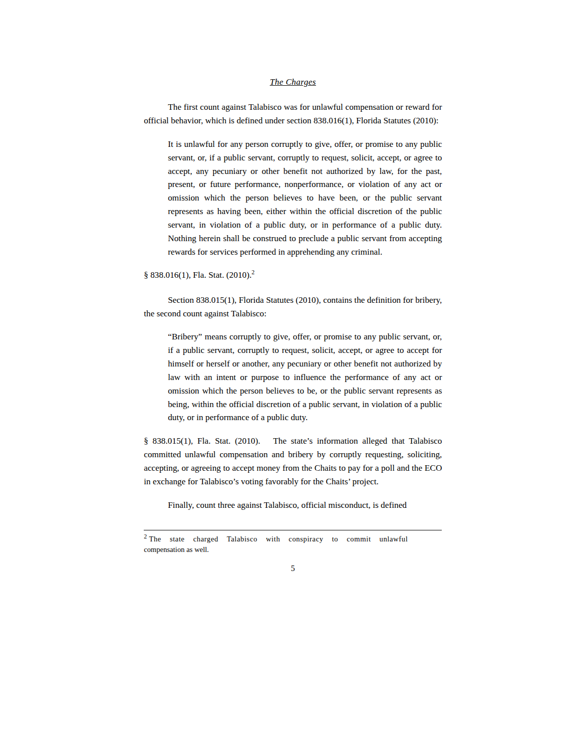The Charges
The first count against Talabisco was for unlawful compensation or reward for official behavior, which is defined under section 838.016(1), Florida Statutes (2010):
It is unlawful for any person corruptly to give, offer, or promise to any public servant, or, if a public servant, corruptly to request, solicit, accept, or agree to accept, any pecuniary or other benefit not authorized by law, for the past, present, or future performance, nonperformance, or violation of any act or omission which the person believes to have been, or the public servant represents as having been, either within the official discretion of the public servant, in violation of a public duty, or in performance of a public duty. Nothing herein shall be construed to preclude a public servant from accepting rewards for services performed in apprehending any criminal.
§ 838.016(1), Fla. Stat. (2010).2
Section 838.015(1), Florida Statutes (2010), contains the definition for bribery, the second count against Talabisco:
“Bribery” means corruptly to give, offer, or promise to any public servant, or, if a public servant, corruptly to request, solicit, accept, or agree to accept for himself or herself or another, any pecuniary or other benefit not authorized by law with an intent or purpose to influence the performance of any act or omission which the person believes to be, or the public servant represents as being, within the official discretion of a public servant, in violation of a public duty, or in performance of a public duty.
§ 838.015(1), Fla. Stat. (2010). The state’s information alleged that Talabisco committed unlawful compensation and bribery by corruptly requesting, soliciting, accepting, or agreeing to accept money from the Chaits to pay for a poll and the ECO in exchange for Talabisco’s voting favorably for the Chaits’ project.
Finally, count three against Talabisco, official misconduct, is defined
2 The state charged Talabisco with conspiracy to commit unlawful
compensation as well.
5